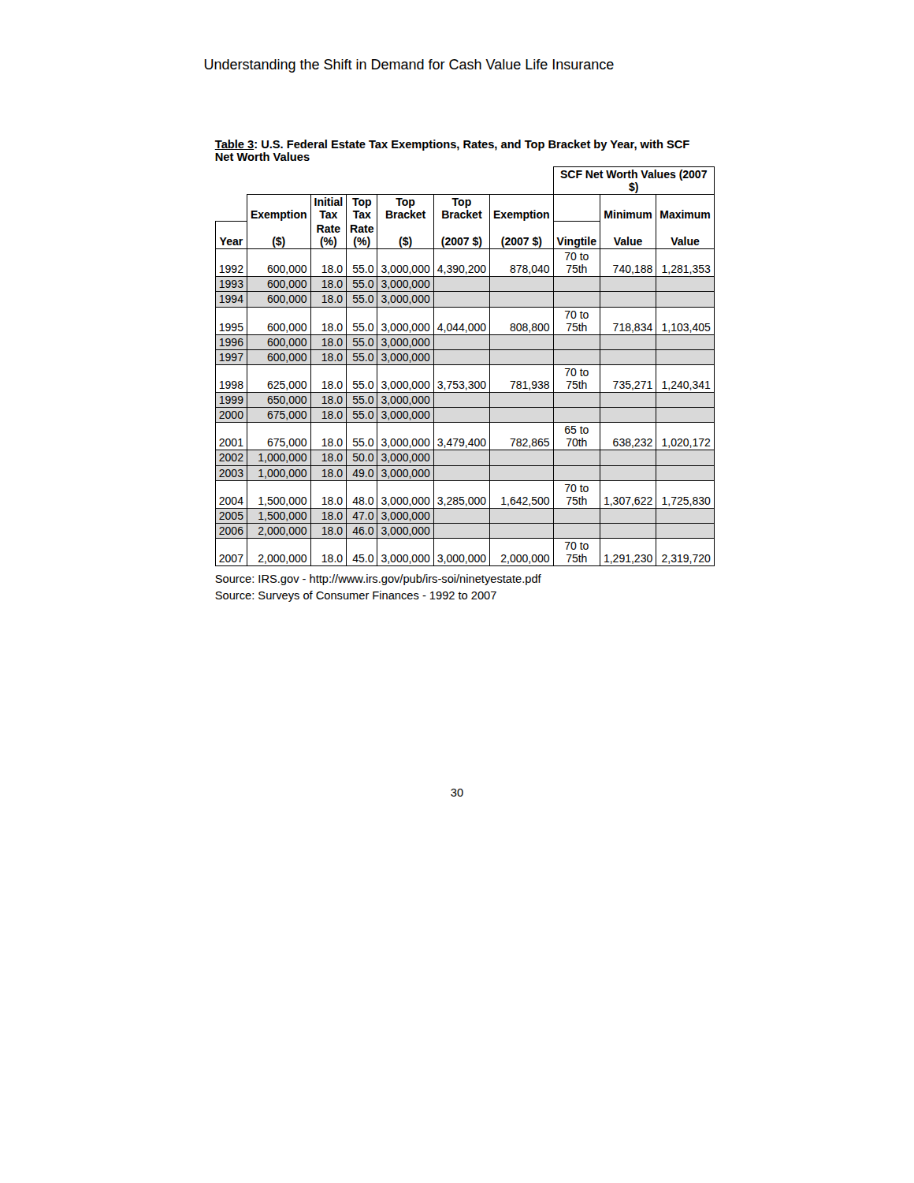Understanding the Shift in Demand for Cash Value Life Insurance
Table 3: U.S. Federal Estate Tax Exemptions, Rates, and Top Bracket by Year, with SCF Net Worth Values
| | | | | | | | SCF Net Worth Values (2007 $) |
| | Exemption | Initial Tax | Top Tax | Top Bracket | Top Bracket | Exemption | | Minimum | Maximum |
| Year | ($) | Rate (%) | Rate (%) | ($) | (2007 $) | (2007 $) | Vingtile | Value | Value |
| 1992 | 600,000 | 18.0 | 55.0 | 3,000,000 | 4,390,200 | 878,040 | 70 to 75th | 740,188 | 1,281,353 |
| 1993 | 600,000 | 18.0 | 55.0 | 3,000,000 | | | | | |
| 1994 | 600,000 | 18.0 | 55.0 | 3,000,000 | | | | | |
| 1995 | 600,000 | 18.0 | 55.0 | 3,000,000 | 4,044,000 | 808,800 | 70 to 75th | 718,834 | 1,103,405 |
| 1996 | 600,000 | 18.0 | 55.0 | 3,000,000 | | | | | |
| 1997 | 600,000 | 18.0 | 55.0 | 3,000,000 | | | | | |
| 1998 | 625,000 | 18.0 | 55.0 | 3,000,000 | 3,753,300 | 781,938 | 70 to 75th | 735,271 | 1,240,341 |
| 1999 | 650,000 | 18.0 | 55.0 | 3,000,000 | | | | | |
| 2000 | 675,000 | 18.0 | 55.0 | 3,000,000 | | | | | |
| 2001 | 675,000 | 18.0 | 55.0 | 3,000,000 | 3,479,400 | 782,865 | 65 to 70th | 638,232 | 1,020,172 |
| 2002 | 1,000,000 | 18.0 | 50.0 | 3,000,000 | | | | | |
| 2003 | 1,000,000 | 18.0 | 49.0 | 3,000,000 | | | | | |
| 2004 | 1,500,000 | 18.0 | 48.0 | 3,000,000 | 3,285,000 | 1,642,500 | 70 to 75th | 1,307,622 | 1,725,830 |
| 2005 | 1,500,000 | 18.0 | 47.0 | 3,000,000 | | | | | |
| 2006 | 2,000,000 | 18.0 | 46.0 | 3,000,000 | | | | | |
| 2007 | 2,000,000 | 18.0 | 45.0 | 3,000,000 | 3,000,000 | 2,000,000 | 70 to 75th | 1,291,230 | 2,319,720 |
Source: IRS.gov - http://www.irs.gov/pub/irs-soi/ninetyestate.pdf
Source: Surveys of Consumer Finances - 1992 to 2007
30